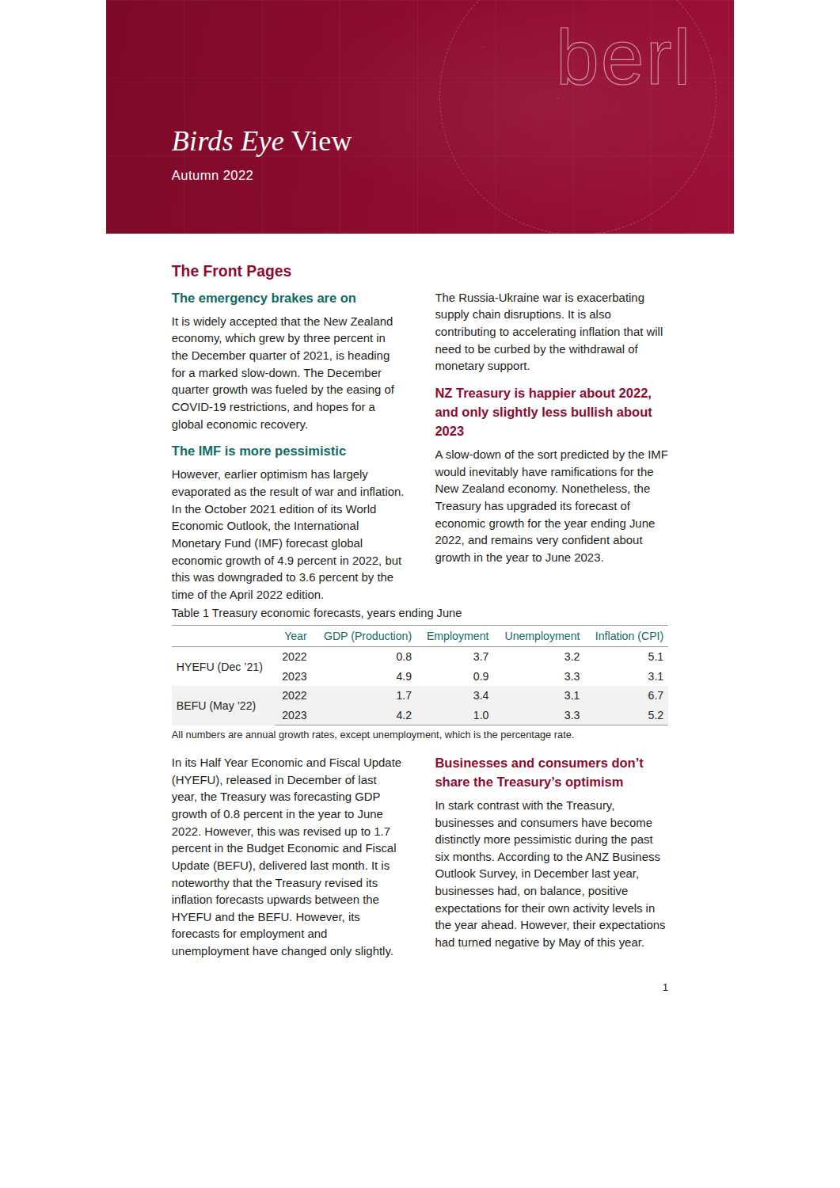berl
Birds Eye View
Autumn 2022
The Front Pages
The emergency brakes are on
It is widely accepted that the New Zealand economy, which grew by three percent in the December quarter of 2021, is heading for a marked slow-down. The December quarter growth was fueled by the easing of COVID-19 restrictions, and hopes for a global economic recovery.
The IMF is more pessimistic
However, earlier optimism has largely evaporated as the result of war and inflation. In the October 2021 edition of its World Economic Outlook, the International Monetary Fund (IMF) forecast global economic growth of 4.9 percent in 2022, but this was downgraded to 3.6 percent by the time of the April 2022 edition.
The Russia-Ukraine war is exacerbating supply chain disruptions. It is also contributing to accelerating inflation that will need to be curbed by the withdrawal of monetary support.
NZ Treasury is happier about 2022, and only slightly less bullish about 2023
A slow-down of the sort predicted by the IMF would inevitably have ramifications for the New Zealand economy. Nonetheless, the Treasury has upgraded its forecast of economic growth for the year ending June 2022, and remains very confident about growth in the year to June 2023.
Table 1 Treasury economic forecasts, years ending June
| | Year | GDP (Production) | Employment | Unemployment | Inflation (CPI) |
| --- | --- | --- | --- | --- | --- |
| HYEFU (Dec ’21) | 2022 | 0.8 | 3.7 | 3.2 | 5.1 |
| 2023 | 4.9 | 0.9 | 3.3 | 3.1 |
| BEFU (May ’22) | 2022 | 1.7 | 3.4 | 3.1 | 6.7 |
| 2023 | 4.2 | 1.0 | 3.3 | 5.2 |
All numbers are annual growth rates, except unemployment, which is the percentage rate.
In its Half Year Economic and Fiscal Update (HYEFU), released in December of last year, the Treasury was forecasting GDP growth of 0.8 percent in the year to June 2022. However, this was revised up to 1.7 percent in the Budget Economic and Fiscal Update (BEFU), delivered last month. It is noteworthy that the Treasury revised its inflation forecasts upwards between the HYEFU and the BEFU. However, its forecasts for employment and unemployment have changed only slightly.
Businesses and consumers don’t share the Treasury’s optimism
In stark contrast with the Treasury, businesses and consumers have become distinctly more pessimistic during the past six months. According to the ANZ Business Outlook Survey, in December last year, businesses had, on balance, positive expectations for their own activity levels in the year ahead. However, their expectations had turned negative by May of this year.
1